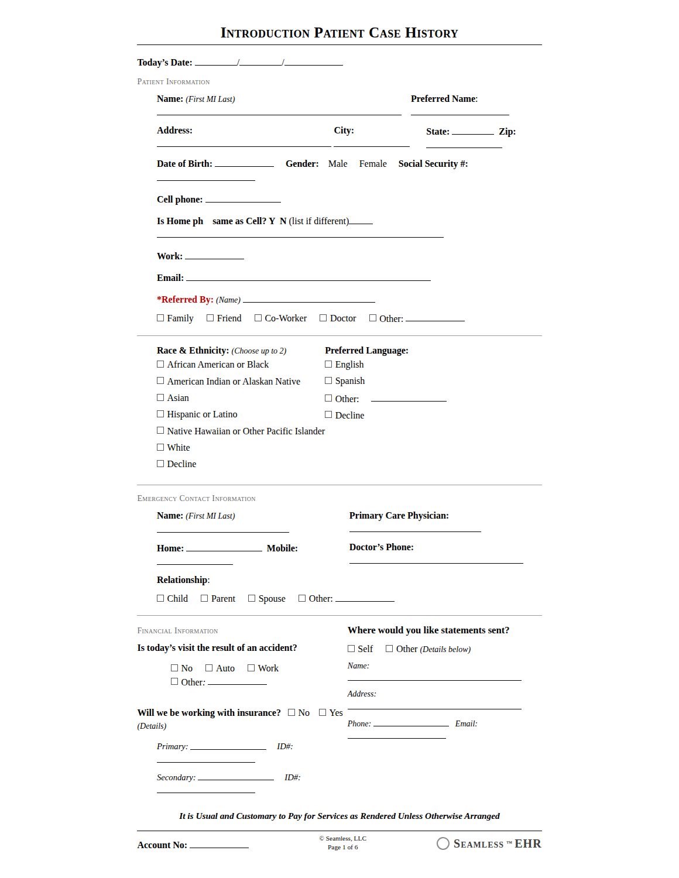Introduction Patient Case History
Today’s Date: / /
Patient Information
| Name: (First MI Last) | Preferred Name : |
| Address: | City: | State: Zip: |
Date of Birth: Gender: Male Female Social Security #:
Cell phone:
Is Home ph same as Cell? Y N (list if different)
Work:
Email:
*Referred By: (Name)
Family Friend Co-Worker Doctor Other:
| Race & Ethnicity: (Choose up to 2) African American or Black American Indian or Alaskan Native Asian Hispanic or Latino Native Hawaiian or Other Pacific Islander White Decline | Preferred Language: English Spanish Other: Decline |
Emergency Contact Information
| Name: (First MI Last) | Primary Care Physician: |
| Home: Mobile: | Doctor’s Phone: |
Relationship:
Child Parent Spouse Other:
| Financial Information Is today’s visit the result of an accident? No Auto Work Other : Will we be working with insurance? No Yes (Details) Primary: ID#: Secondary: ID#: | Where would you like statements sent? Self Other (Details below) Name: Address: Phone: Email: |
It is Usual and Customary to Pay for Services as Rendered Unless Otherwise Arranged
Account No:
© Seamless, LLC
Page 1 of 6
Seamless™ EHR